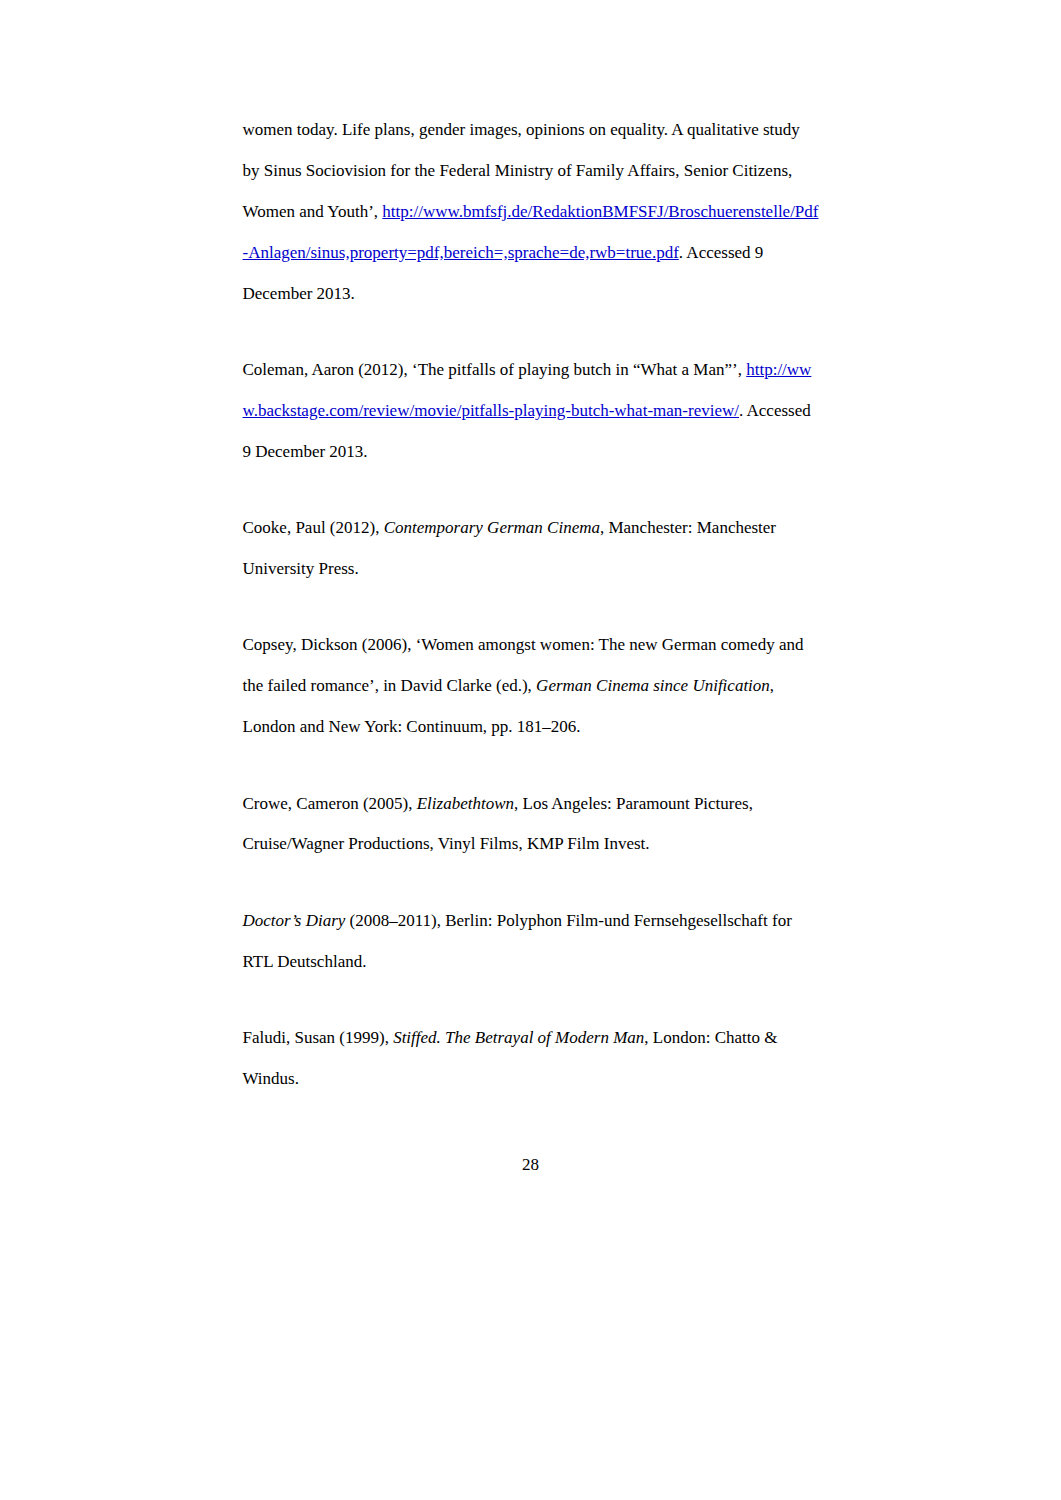women today. Life plans, gender images, opinions on equality. A qualitative study by Sinus Sociovision for the Federal Ministry of Family Affairs, Senior Citizens, Women and Youth’, http://www.bmfsfj.de/RedaktionBMFSFJ/Broschuerenstelle/Pdf-Anlagen/sinus,property=pdf,bereich=,sprache=de,rwb=true.pdf. Accessed 9 December 2013.
Coleman, Aaron (2012), ‘The pitfalls of playing butch in “What a Man”’, http://www.backstage.com/review/movie/pitfalls-playing-butch-what-man-review/. Accessed 9 December 2013.
Cooke, Paul (2012), Contemporary German Cinema, Manchester: Manchester University Press.
Copsey, Dickson (2006), ‘Women amongst women: The new German comedy and the failed romance’, in David Clarke (ed.), German Cinema since Unification, London and New York: Continuum, pp. 181–206.
Crowe, Cameron (2005), Elizabethtown, Los Angeles: Paramount Pictures, Cruise/Wagner Productions, Vinyl Films, KMP Film Invest.
Doctor’s Diary (2008–2011), Berlin: Polyphon Film-und Fernsehgesellschaft for RTL Deutschland.
Faludi, Susan (1999), Stiffed. The Betrayal of Modern Man, London: Chatto & Windus.
28